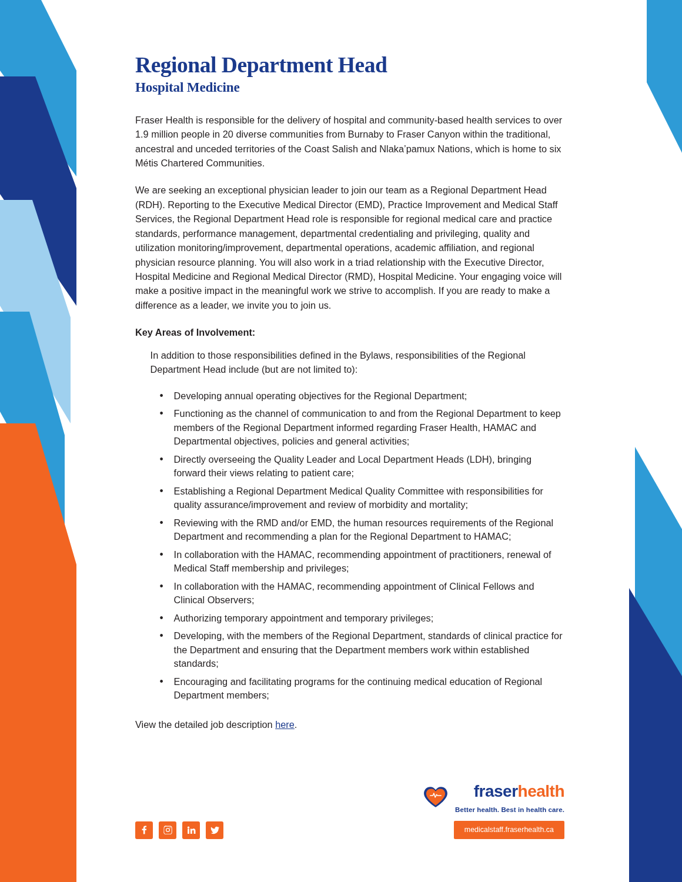Regional Department Head
Hospital Medicine
Fraser Health is responsible for the delivery of hospital and community-based health services to over 1.9 million people in 20 diverse communities from Burnaby to Fraser Canyon within the traditional, ancestral and unceded territories of the Coast Salish and Nlaka’pamux Nations, which is home to six Métis Chartered Communities.
We are seeking an exceptional physician leader to join our team as a Regional Department Head (RDH). Reporting to the Executive Medical Director (EMD), Practice Improvement and Medical Staff Services, the Regional Department Head role is responsible for regional medical care and practice standards, performance management, departmental credentialing and privileging, quality and utilization monitoring/improvement, departmental operations, academic affiliation, and regional physician resource planning. You will also work in a triad relationship with the Executive Director, Hospital Medicine and Regional Medical Director (RMD), Hospital Medicine. Your engaging voice will make a positive impact in the meaningful work we strive to accomplish. If you are ready to make a difference as a leader, we invite you to join us.
Key Areas of Involvement:
In addition to those responsibilities defined in the Bylaws, responsibilities of the Regional Department Head include (but are not limited to):
Developing annual operating objectives for the Regional Department;
Functioning as the channel of communication to and from the Regional Department to keep members of the Regional Department informed regarding Fraser Health, HAMAC and Departmental objectives, policies and general activities;
Directly overseeing the Quality Leader and Local Department Heads (LDH), bringing forward their views relating to patient care;
Establishing a Regional Department Medical Quality Committee with responsibilities for quality assurance/improvement and review of morbidity and mortality;
Reviewing with the RMD and/or EMD, the human resources requirements of the Regional Department and recommending a plan for the Regional Department to HAMAC;
In collaboration with the HAMAC, recommending appointment of practitioners, renewal of Medical Staff membership and privileges;
In collaboration with the HAMAC, recommending appointment of Clinical Fellows and Clinical Observers;
Authorizing temporary appointment and temporary privileges;
Developing, with the members of the Regional Department, standards of clinical practice for the Department and ensuring that the Department members work within established standards;
Encouraging and facilitating programs for the continuing medical education of Regional Department members;
View the detailed job description here.
fraserhealth
Better health. Best in health care.
medicalstaff.fraserhealth.ca